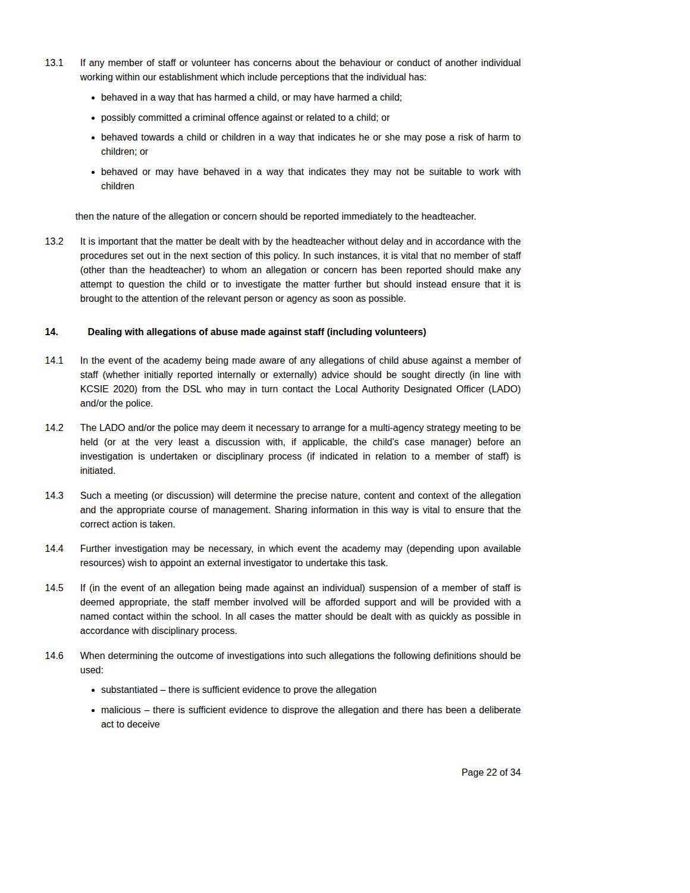13.1
If any member of staff or volunteer has concerns about the behaviour or conduct of another individual working within our establishment which include perceptions that the individual has:
behaved in a way that has harmed a child, or may have harmed a child;
possibly committed a criminal offence against or related to a child; or
behaved towards a child or children in a way that indicates he or she may pose a risk of harm to children; or
behaved or may have behaved in a way that indicates they may not be suitable to work with children
then the nature of the allegation or concern should be reported immediately to the headteacher.
13.2
It is important that the matter be dealt with by the headteacher without delay and in accordance with the procedures set out in the next section of this policy. In such instances, it is vital that no member of staff (other than the headteacher) to whom an allegation or concern has been reported should make any attempt to question the child or to investigate the matter further but should instead ensure that it is brought to the attention of the relevant person or agency as soon as possible.
14. Dealing with allegations of abuse made against staff (including volunteers)
14.1
In the event of the academy being made aware of any allegations of child abuse against a member of staff (whether initially reported internally or externally) advice should be sought directly (in line with KCSIE 2020) from the DSL who may in turn contact the Local Authority Designated Officer (LADO) and/or the police.
14.2
The LADO and/or the police may deem it necessary to arrange for a multi-agency strategy meeting to be held (or at the very least a discussion with, if applicable, the child's case manager) before an investigation is undertaken or disciplinary process (if indicated in relation to a member of staff) is initiated.
14.3
Such a meeting (or discussion) will determine the precise nature, content and context of the allegation and the appropriate course of management. Sharing information in this way is vital to ensure that the correct action is taken.
14.4
Further investigation may be necessary, in which event the academy may (depending upon available resources) wish to appoint an external investigator to undertake this task.
14.5
If (in the event of an allegation being made against an individual) suspension of a member of staff is deemed appropriate, the staff member involved will be afforded support and will be provided with a named contact within the school. In all cases the matter should be dealt with as quickly as possible in accordance with disciplinary process.
14.6
When determining the outcome of investigations into such allegations the following definitions should be used:
substantiated – there is sufficient evidence to prove the allegation
malicious – there is sufficient evidence to disprove the allegation and there has been a deliberate act to deceive
Page 22 of 34